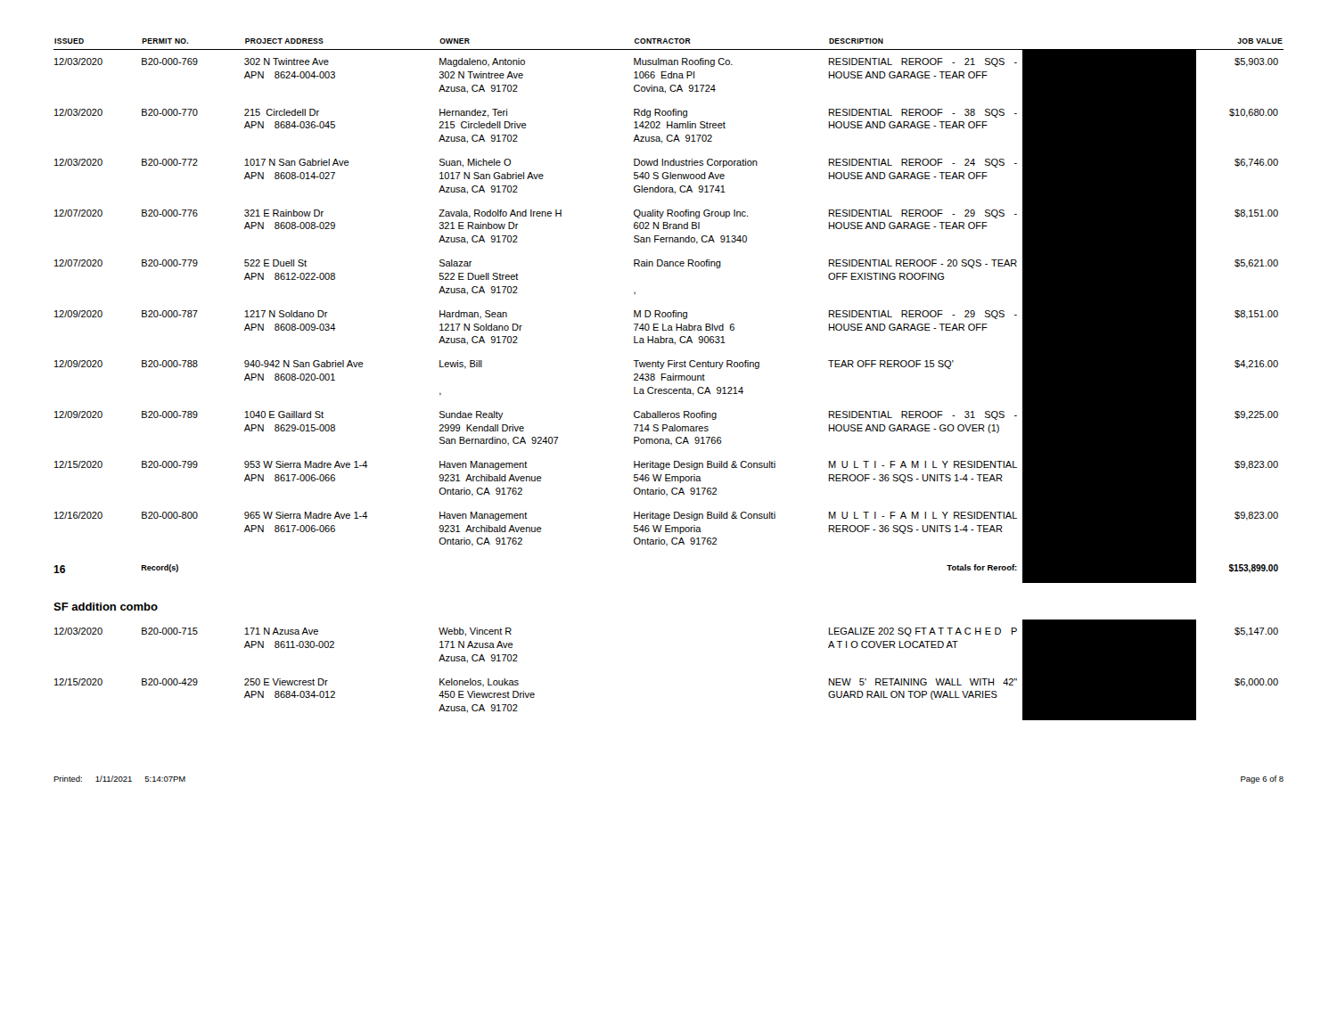| ISSUED | PERMIT NO. | PROJECT ADDRESS | OWNER | CONTRACTOR | DESCRIPTION | | JOB VALUE |
| --- | --- | --- | --- | --- | --- | --- | --- |
| 12/03/2020 | B20-000-769 | 302 N Twintree Ave APN 8624-004-003 | Magdaleno, Antonio 302 N Twintree Ave Azusa, CA 91702 | Musulman Roofing Co. 1066 Edna Pl Covina, CA 91724 | RESIDENTIAL REROOF - 21 SQS - HOUSE AND GARAGE - TEAR OFF | | $5,903.00 |
| 12/03/2020 | B20-000-770 | 215 Circledell Dr APN 8684-036-045 | Hernandez, Teri 215 Circledell Drive Azusa, CA 91702 | Rdg Roofing 14202 Hamlin Street Azusa, CA 91702 | RESIDENTIAL REROOF - 38 SQS - HOUSE AND GARAGE - TEAR OFF | | $10,680.00 |
| 12/03/2020 | B20-000-772 | 1017 N San Gabriel Ave APN 8608-014-027 | Suan, Michele O 1017 N San Gabriel Ave Azusa, CA 91702 | Dowd Industries Corporation 540 S Glenwood Ave Glendora, CA 91741 | RESIDENTIAL REROOF - 24 SQS - HOUSE AND GARAGE - TEAR OFF | | $6,746.00 |
| 12/07/2020 | B20-000-776 | 321 E Rainbow Dr APN 8608-008-029 | Zavala, Rodolfo And Irene H 321 E Rainbow Dr Azusa, CA 91702 | Quality Roofing Group Inc. 602 N Brand Bl San Fernando, CA 91340 | RESIDENTIAL REROOF - 29 SQS - HOUSE AND GARAGE - TEAR OFF | | $8,151.00 |
| 12/07/2020 | B20-000-779 | 522 E Duell St APN 8612-022-008 | Salazar 522 E Duell Street Azusa, CA 91702 | Rain Dance Roofing , | RESIDENTIAL REROOF - 20 SQS - TEAR OFF EXISTING ROOFING | | $5,621.00 |
| 12/09/2020 | B20-000-787 | 1217 N Soldano Dr APN 8608-009-034 | Hardman, Sean 1217 N Soldano Dr Azusa, CA 91702 | M D Roofing 740 E La Habra Blvd 6 La Habra, CA 90631 | RESIDENTIAL REROOF - 29 SQS - HOUSE AND GARAGE - TEAR OFF | | $8,151.00 |
| 12/09/2020 | B20-000-788 | 940-942 N San Gabriel Ave APN 8608-020-001 | Lewis, Bill , | Twenty First Century Roofing 2438 Fairmount La Crescenta, CA 91214 | TEAR OFF REROOF 15 SQ' | | $4,216.00 |
| 12/09/2020 | B20-000-789 | 1040 E Gaillard St APN 8629-015-008 | Sundae Realty 2999 Kendall Drive San Bernardino, CA 92407 | Caballeros Roofing 714 S Palomares Pomona, CA 91766 | RESIDENTIAL REROOF - 31 SQS - HOUSE AND GARAGE - GO OVER (1) | | $9,225.00 |
| 12/15/2020 | B20-000-799 | 953 W Sierra Madre Ave 1-4 APN 8617-006-066 | Haven Management 9231 Archibald Avenue Ontario, CA 91762 | Heritage Design Build & Consulti 546 W Emporia Ontario, CA 91762 | M U L T I - F A M I L Y RESIDENTIAL REROOF - 36 SQS - UNITS 1-4 - TEAR | | $9,823.00 |
| 12/16/2020 | B20-000-800 | 965 W Sierra Madre Ave 1-4 APN 8617-006-066 | Haven Management 9231 Archibald Avenue Ontario, CA 91762 | Heritage Design Build & Consulti 546 W Emporia Ontario, CA 91762 | M U L T I - F A M I L Y RESIDENTIAL REROOF - 36 SQS - UNITS 1-4 - TEAR | | $9,823.00 |
| 16 | Record(s) | | | | Totals for Reroof: | | $153,899.00 |
| SF addition combo |
| 12/03/2020 | B20-000-715 | 171 N Azusa Ave APN 8611-030-002 | Webb, Vincent R 171 N Azusa Ave Azusa, CA 91702 | | LEGALIZE 202 SQ FT A T T A C H E D P A T I O COVER LOCATED AT | | $5,147.00 |
| 12/15/2020 | B20-000-429 | 250 E Viewcrest Dr APN 8684-034-012 | Kelonelos, Loukas 450 E Viewcrest Drive Azusa, CA 91702 | | NEW 5' RETAINING WALL WITH 42" GUARD RAIL ON TOP (WALL VARIES | | $6,000.00 |
Printed: 1/11/20215:14:07PM
Page 6 of 8